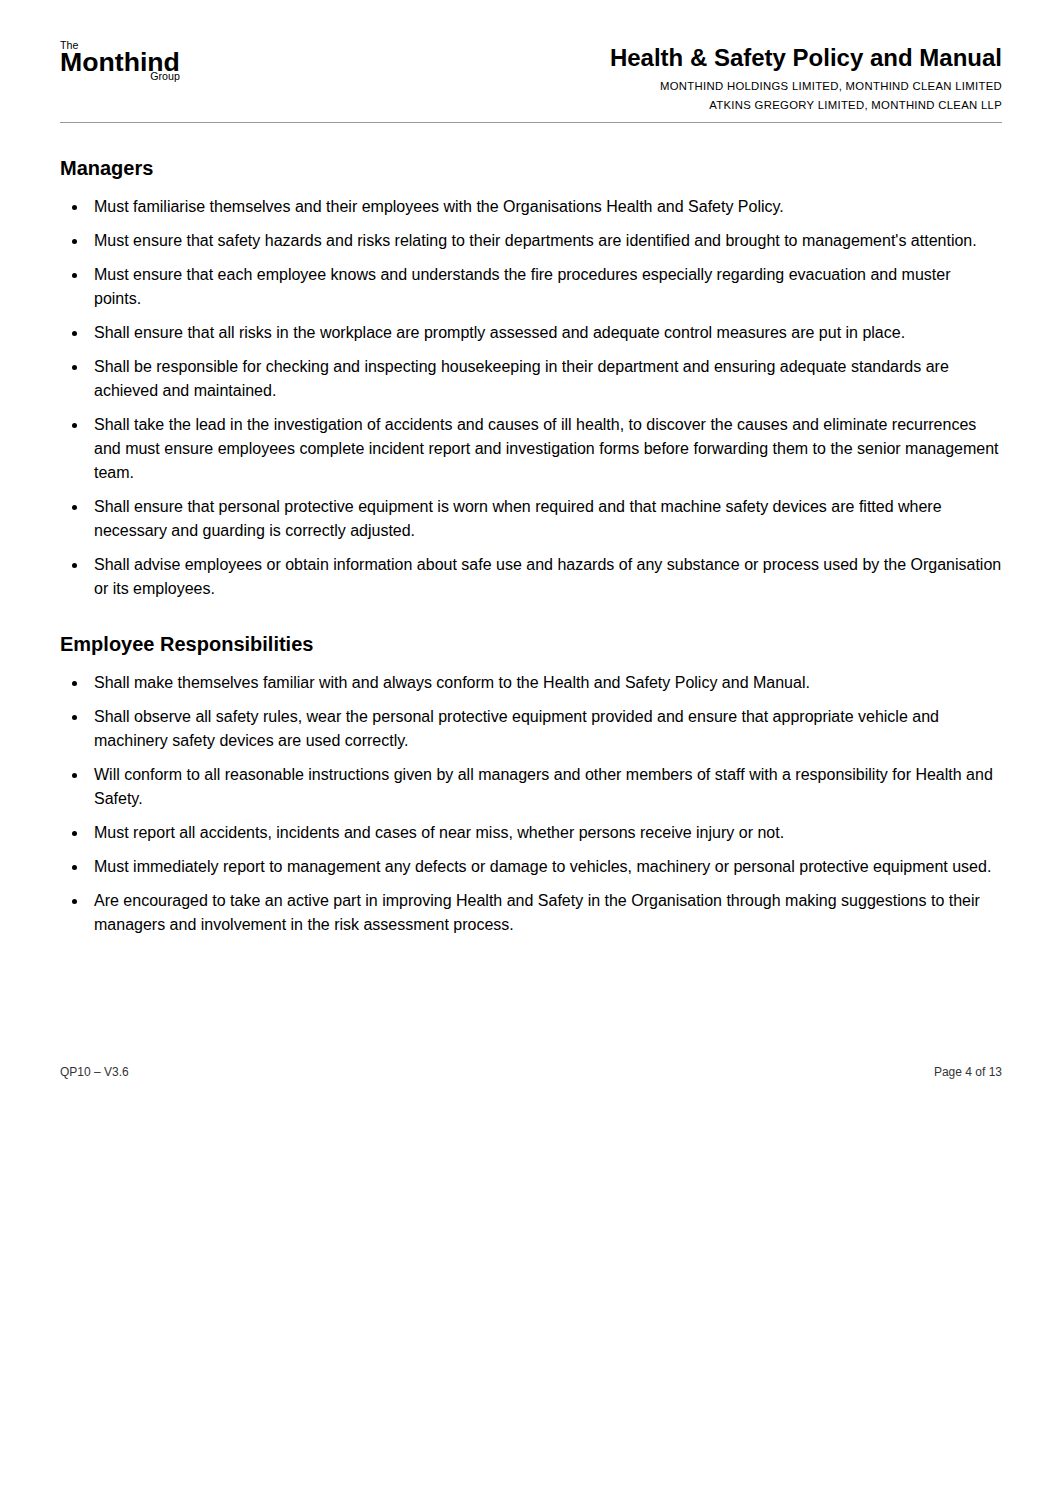The MonthindGroup
Health & Safety Policy and Manual
MONTHIND HOLDINGS LIMITED, MONTHIND CLEAN LIMITED
ATKINS GREGORY LIMITED, MONTHIND CLEAN LLP
Managers
Must familiarise themselves and their employees with the Organisations Health and Safety Policy.
Must ensure that safety hazards and risks relating to their departments are identified and brought to management's attention.
Must ensure that each employee knows and understands the fire procedures especially regarding evacuation and muster points.
Shall ensure that all risks in the workplace are promptly assessed and adequate control measures are put in place.
Shall be responsible for checking and inspecting housekeeping in their department and ensuring adequate standards are achieved and maintained.
Shall take the lead in the investigation of accidents and causes of ill health, to discover the causes and eliminate recurrences and must ensure employees complete incident report and investigation forms before forwarding them to the senior management team.
Shall ensure that personal protective equipment is worn when required and that machine safety devices are fitted where necessary and guarding is correctly adjusted.
Shall advise employees or obtain information about safe use and hazards of any substance or process used by the Organisation or its employees.
Employee Responsibilities
Shall make themselves familiar with and always conform to the Health and Safety Policy and Manual.
Shall observe all safety rules, wear the personal protective equipment provided and ensure that appropriate vehicle and machinery safety devices are used correctly.
Will conform to all reasonable instructions given by all managers and other members of staff with a responsibility for Health and Safety.
Must report all accidents, incidents and cases of near miss, whether persons receive injury or not.
Must immediately report to management any defects or damage to vehicles, machinery or personal protective equipment used.
Are encouraged to take an active part in improving Health and Safety in the Organisation through making suggestions to their managers and involvement in the risk assessment process.
QP10 – V3.6
Page 4 of 13